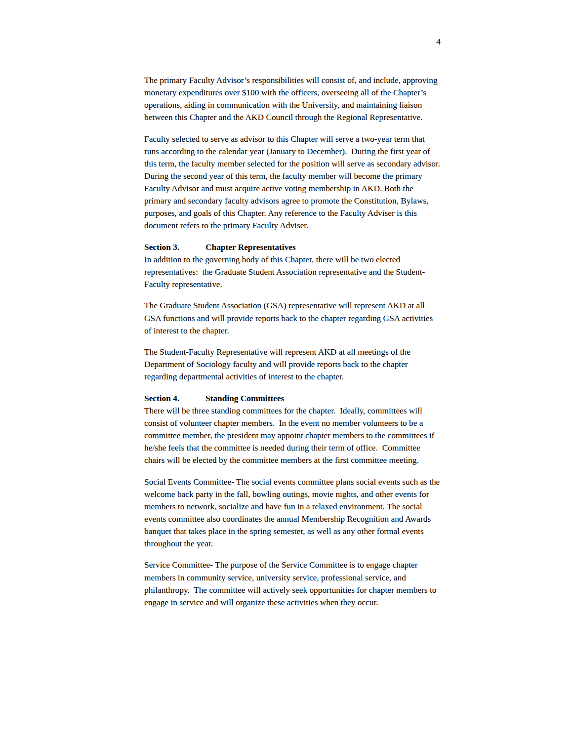4
The primary Faculty Advisor’s responsibilities will consist of, and include, approving monetary expenditures over $100 with the officers, overseeing all of the Chapter’s operations, aiding in communication with the University, and maintaining liaison between this Chapter and the AKD Council through the Regional Representative.
Faculty selected to serve as advisor to this Chapter will serve a two-year term that runs according to the calendar year (January to December). During the first year of this term, the faculty member selected for the position will serve as secondary advisor. During the second year of this term, the faculty member will become the primary Faculty Advisor and must acquire active voting membership in AKD. Both the primary and secondary faculty advisors agree to promote the Constitution, Bylaws, purposes, and goals of this Chapter. Any reference to the Faculty Adviser is this document refers to the primary Faculty Adviser.
Section 3. Chapter Representatives
In addition to the governing body of this Chapter, there will be two elected representatives: the Graduate Student Association representative and the Student-Faculty representative.
The Graduate Student Association (GSA) representative will represent AKD at all GSA functions and will provide reports back to the chapter regarding GSA activities of interest to the chapter.
The Student-Faculty Representative will represent AKD at all meetings of the Department of Sociology faculty and will provide reports back to the chapter regarding departmental activities of interest to the chapter.
Section 4. Standing Committees
There will be three standing committees for the chapter. Ideally, committees will consist of volunteer chapter members. In the event no member volunteers to be a committee member, the president may appoint chapter members to the committees if he/she feels that the committee is needed during their term of office. Committee chairs will be elected by the committee members at the first committee meeting.
Social Events Committee- The social events committee plans social events such as the welcome back party in the fall, bowling outings, movie nights, and other events for members to network, socialize and have fun in a relaxed environment. The social events committee also coordinates the annual Membership Recognition and Awards banquet that takes place in the spring semester, as well as any other formal events throughout the year.
Service Committee- The purpose of the Service Committee is to engage chapter members in community service, university service, professional service, and philanthropy. The committee will actively seek opportunities for chapter members to engage in service and will organize these activities when they occur.